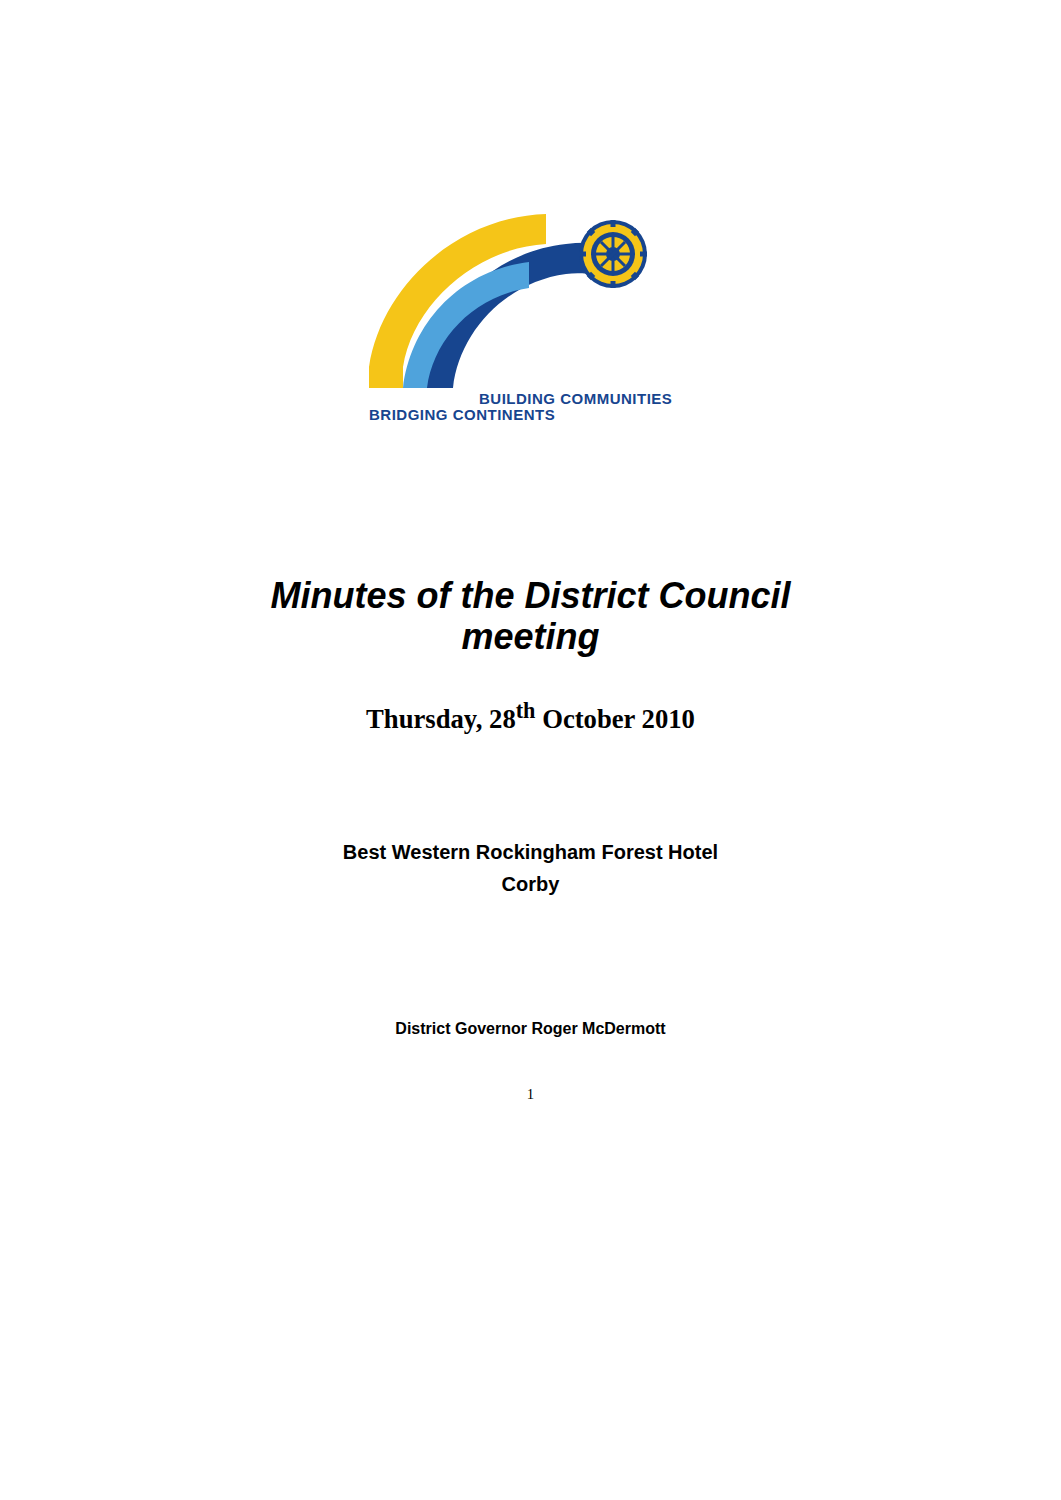BUILDING COMMUNITIES BRIDGING CONTINENTS
Minutes of the District Council meeting
Thursday, 28th October 2010
Best Western Rockingham Forest Hotel
Corby
District Governor Roger McDermott
1